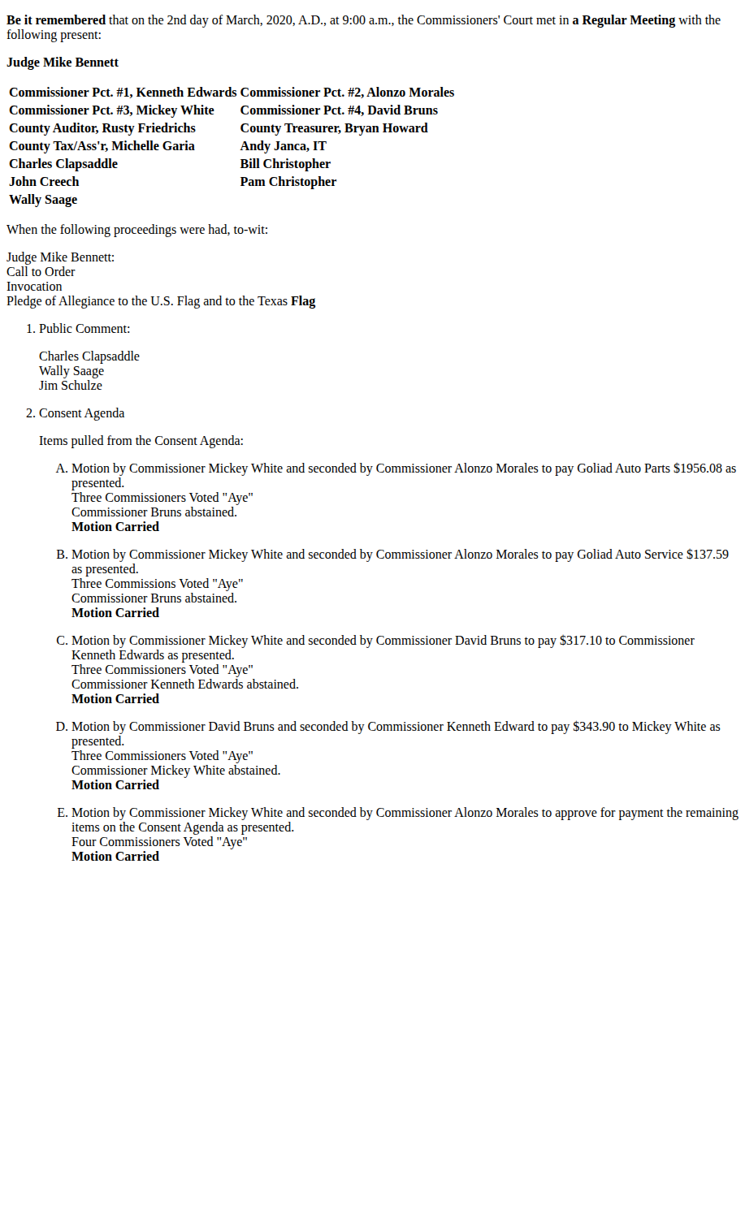Be it remembered that on the 2nd day of March, 2020, A.D., at 9:00 a.m., the Commissioners' Court met in a Regular Meeting with the following present:
Judge Mike Bennett
| Commissioner Pct. #1, Kenneth Edwards | Commissioner Pct. #2, Alonzo Morales |
| Commissioner Pct. #3, Mickey White | Commissioner Pct. #4, David Bruns |
| County Auditor, Rusty Friedrichs | County Treasurer, Bryan Howard |
| County Tax/Ass'r, Michelle Garia | Andy Janca, IT |
| Charles Clapsaddle | Bill Christopher |
| John Creech | Pam Christopher |
| Wally Saage | |
When the following proceedings were had, to-wit:
Judge Mike Bennett:
Call to Order
Invocation
Pledge of Allegiance to the U.S. Flag and to the Texas Flag
Public Comment:
Charles Clapsaddle
Wally Saage
Jim Schulze
Consent Agenda
Items pulled from the Consent Agenda:
Motion by Commissioner Mickey White and seconded by Commissioner Alonzo Morales to pay Goliad Auto Parts $1956.08 as presented.
Three Commissioners Voted "Aye"
Commissioner Bruns abstained.
Motion Carried
Motion by Commissioner Mickey White and seconded by Commissioner Alonzo Morales to pay Goliad Auto Service $137.59 as presented.
Three Commissions Voted "Aye"
Commissioner Bruns abstained.
Motion Carried
Motion by Commissioner Mickey White and seconded by Commissioner David Bruns to pay $317.10 to Commissioner Kenneth Edwards as presented.
Three Commissioners Voted "Aye"
Commissioner Kenneth Edwards abstained.
Motion Carried
Motion by Commissioner David Bruns and seconded by Commissioner Kenneth Edward to pay $343.90 to Mickey White as presented.
Three Commissioners Voted "Aye"
Commissioner Mickey White abstained.
Motion Carried
Motion by Commissioner Mickey White and seconded by Commissioner Alonzo Morales to approve for payment the remaining items on the Consent Agenda as presented.
Four Commissioners Voted "Aye"
Motion Carried